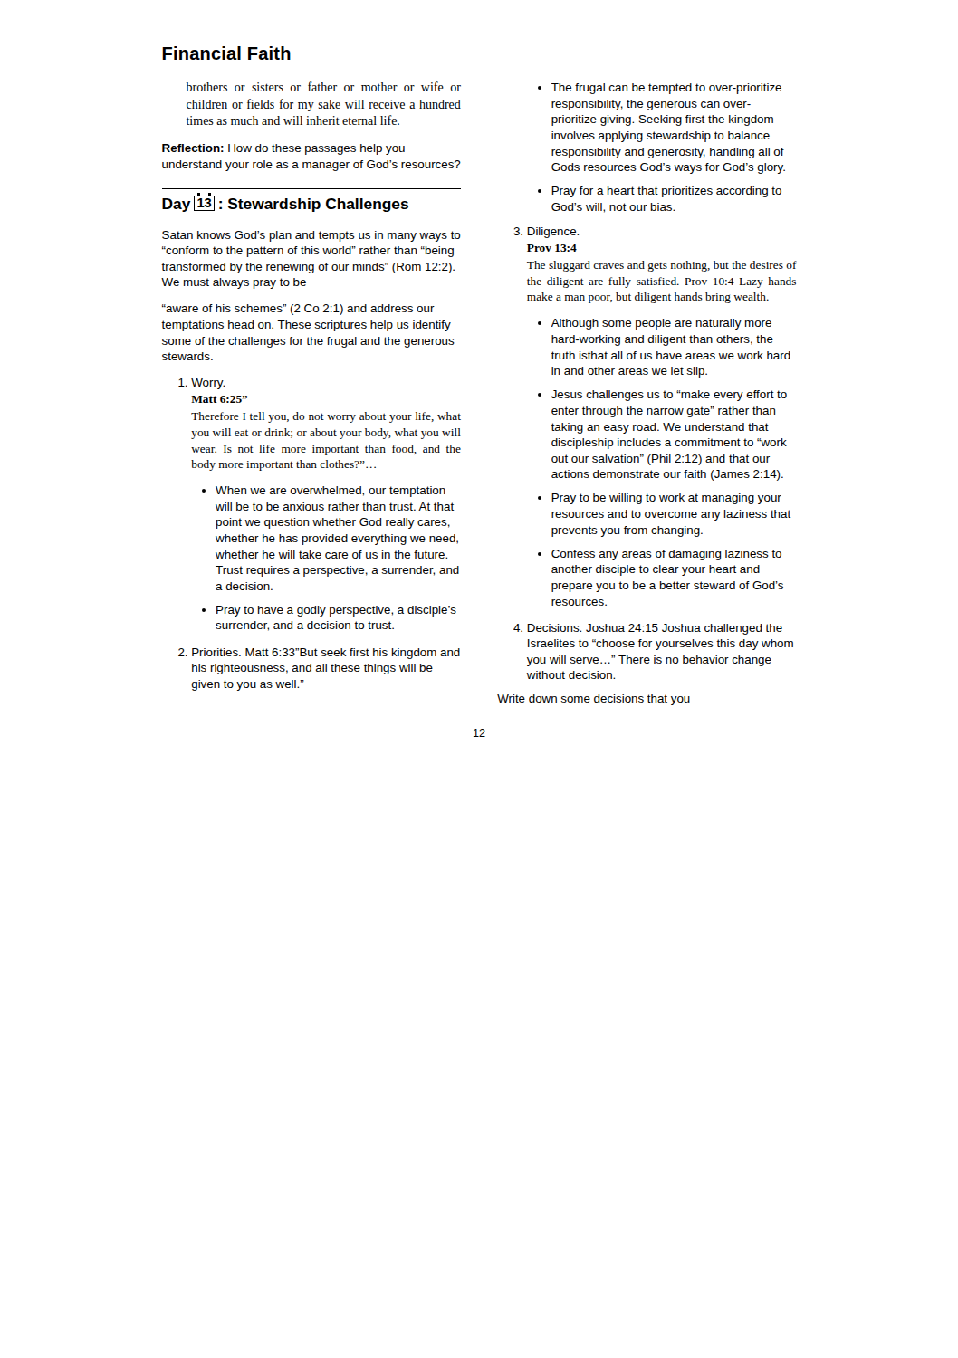Financial Faith
brothers or sisters or father or mother or wife or children or fields for my sake will receive a hundred times as much and will inherit eternal life.
Reflection: How do these passages help you understand your role as a manager of God’s resources?
Day 13 : Stewardship Challenges
Satan knows God’s plan and tempts us in many ways to “conform to the pattern of this world” rather than “being transformed by the renewing of our minds” (Rom 12:2). We must always pray to be
“aware of his schemes” (2 Co 2:1) and address our temptations head on. These scriptures help us identify some of the challenges for the frugal and the generous stewards.
Worry.
Matt 6:25”
Therefore I tell you, do not worry about your life, what you will eat or drink; or about your body, what you will wear. Is not life more important than food, and the body more important than clothes?”…
When we are overwhelmed, our temptation will be to be anxious rather than trust. At that point we question whether God really cares, whether he has provided everything we need, whether he will take care of us in the future. Trust requires a perspective, a surrender, and a decision.
Pray to have a godly perspective, a disciple’s surrender, and a decision to trust.
Priorities. Matt 6:33”But seek first his kingdom and his righteousness, and all these things will be given to you as well.”
The frugal can be tempted to over-prioritize responsibility, the generous can over-prioritize giving. Seeking first the kingdom involves applying stewardship to balance responsibility and generosity, handling all of Gods resources God’s ways for God’s glory.
Pray for a heart that prioritizes according to God’s will, not our bias.
Diligence.
Prov 13:4
The sluggard craves and gets nothing, but the desires of the diligent are fully satisfied. Prov 10:4 Lazy hands make a man poor, but diligent hands bring wealth.
Although some people are naturally more hard-working and diligent than others, the truth isthat all of us have areas we work hard in and other areas we let slip.
Jesus challenges us to “make every effort to enter through the narrow gate” rather than taking an easy road. We understand that discipleship includes a commitment to “work out our salvation” (Phil 2:12) and that our actions demonstrate our faith (James 2:14).
Pray to be willing to work at managing your resources and to overcome any laziness that prevents you from changing.
Confess any areas of damaging laziness to another disciple to clear your heart and prepare you to be a better steward of God’s resources.
Decisions. Joshua 24:15 Joshua challenged the Israelites to “choose for yourselves this day whom you will serve…” There is no behavior change without decision.
Write down some decisions that you
12